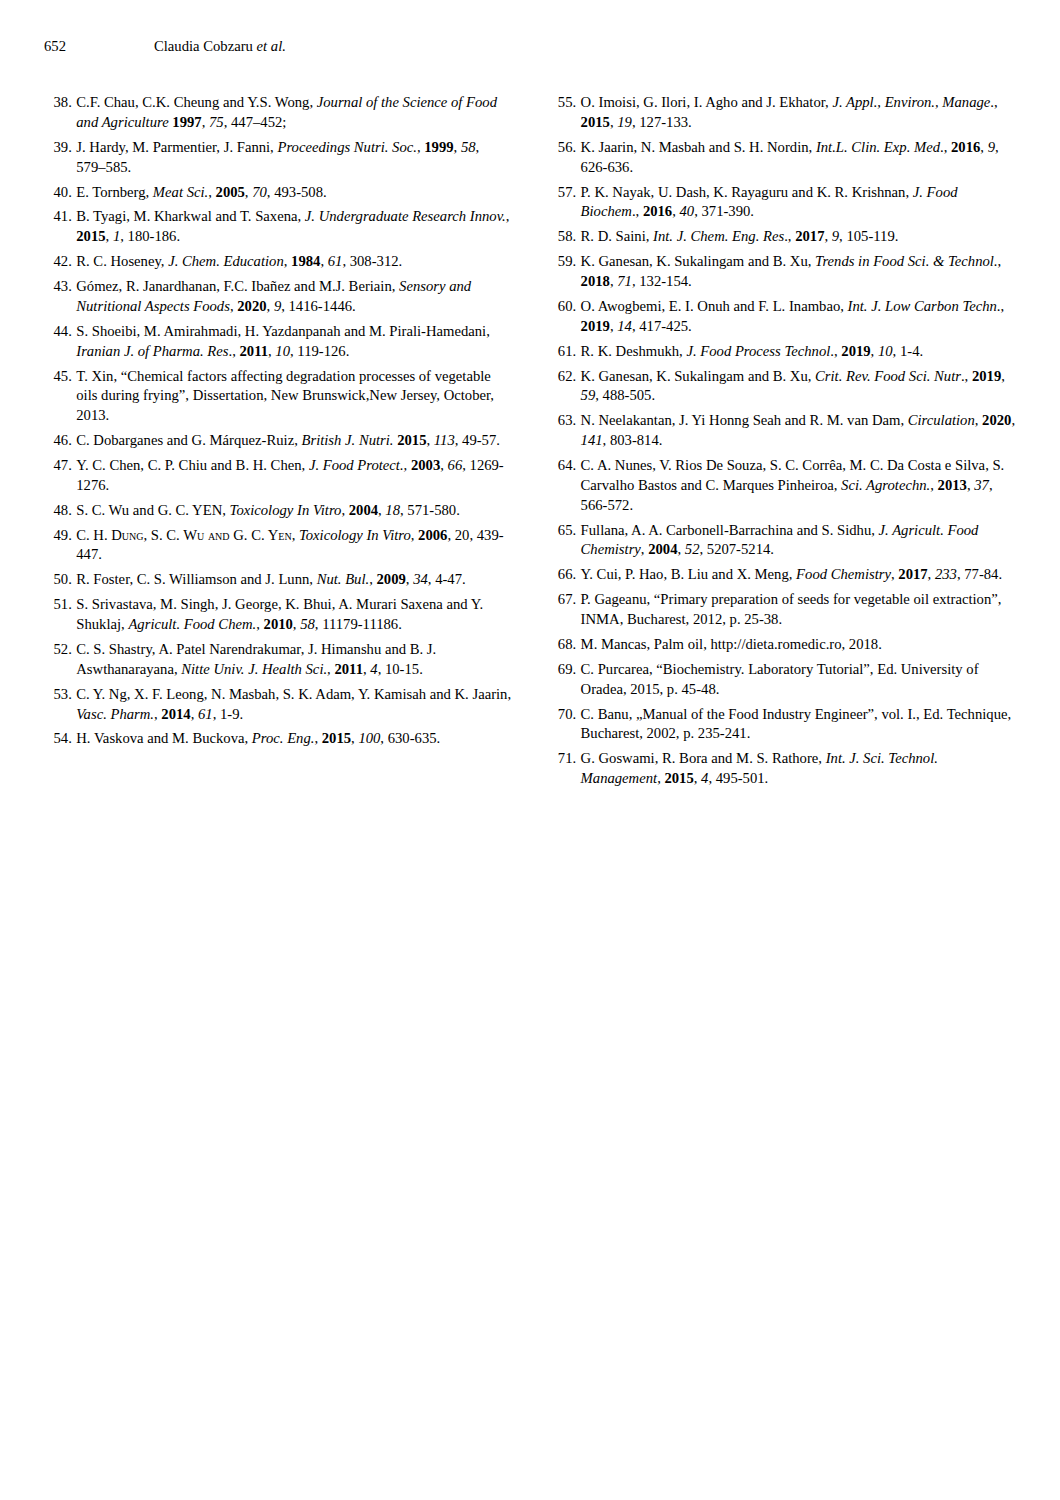652 Claudia Cobzaru et al.
38 C.F. Chau, C.K. Cheung and Y.S. Wong, Journal of the Science of Food and Agriculture 1997, 75, 447–452;
39 J. Hardy, M. Parmentier, J. Fanni, Proceedings Nutri. Soc., 1999, 58, 579–585.
40 E. Tornberg, Meat Sci., 2005, 70, 493-508.
41 B. Tyagi, M. Kharkwal and T. Saxena, J. Undergraduate Research Innov., 2015, 1, 180-186.
42 R. C. Hoseney, J. Chem. Education, 1984, 61, 308-312.
43 Gómez, R. Janardhanan, F.C. Ibañez and M.J. Beriain, Sensory and Nutritional Aspects Foods, 2020, 9, 1416-1446.
44 S. Shoeibi, M. Amirahmadi, H. Yazdanpanah and M. Pirali-Hamedani, Iranian J. of Pharma. Res., 2011, 10, 119-126.
45 T. Xin, “Chemical factors affecting degradation processes of vegetable oils during frying”, Dissertation, New Brunswick,New Jersey, October, 2013.
46 C. Dobarganes and G. Márquez-Ruiz, British J. Nutri. 2015, 113, 49-57.
47 Y. C. Chen, C. P. Chiu and B. H. Chen, J. Food Protect., 2003, 66, 1269-1276.
48 S. C. Wu and G. C. YEN, Toxicology In Vitro, 2004, 18, 571-580.
49 C. H. Dung, S. C. Wu and G. C. Yen, Toxicology In Vitro, 2006, 20, 439-447.
50 R. Foster, C. S. Williamson and J. Lunn, Nut. Bul., 2009, 34, 4-47.
51 S. Srivastava, M. Singh, J. George, K. Bhui, A. Murari Saxena and Y. Shuklaj, Agricult. Food Chem., 2010, 58, 11179-11186.
52 C. S. Shastry, A. Patel Narendrakumar, J. Himanshu and B. J. Aswthanarayana, Nitte Univ. J. Health Sci., 2011, 4, 10-15.
53 C. Y. Ng, X. F. Leong, N. Masbah, S. K. Adam, Y. Kamisah and K. Jaarin, Vasc. Pharm., 2014, 61, 1-9.
54 H. Vaskova and M. Buckova, Proc. Eng., 2015, 100, 630-635.
55 O. Imoisi, G. Ilori, I. Agho and J. Ekhator, J. Appl., Environ., Manage., 2015, 19, 127-133.
56 K. Jaarin, N. Masbah and S. H. Nordin, Int.L. Clin. Exp. Med., 2016, 9, 626-636.
57 P. K. Nayak, U. Dash, K. Rayaguru and K. R. Krishnan, J. Food Biochem., 2016, 40, 371-390.
58 R. D. Saini, Int. J. Chem. Eng. Res., 2017, 9, 105-119.
59 K. Ganesan, K. Sukalingam and B. Xu, Trends in Food Sci. & Technol., 2018, 71, 132-154.
60 O. Awogbemi, E. I. Onuh and F. L. Inambao, Int. J. Low Carbon Techn., 2019, 14, 417-425.
61 R. K. Deshmukh, J. Food Process Technol., 2019, 10, 1-4.
62 K. Ganesan, K. Sukalingam and B. Xu, Crit. Rev. Food Sci. Nutr., 2019, 59, 488-505.
63 N. Neelakantan, J. Yi Honng Seah and R. M. van Dam, Circulation, 2020, 141, 803-814.
64 C. A. Nunes, V. Rios De Souza, S. C. Corrêa, M. C. Da Costa e Silva, S. Carvalho Bastos and C. Marques Pinheiroa, Sci. Agrotechn., 2013, 37, 566-572.
65 Fullana, A. A. Carbonell-Barrachina and S. Sidhu, J. Agricult. Food Chemistry, 2004, 52, 5207-5214.
66 Y. Cui, P. Hao, B. Liu and X. Meng, Food Chemistry, 2017, 233, 77-84.
67 P. Gageanu, “Primary preparation of seeds for vegetable oil extraction”, INMA, Bucharest, 2012, p. 25-38.
68 M. Mancas, Palm oil, http://dieta.romedic.ro, 2018.
69 C. Purcarea, “Biochemistry. Laboratory Tutorial”, Ed. University of Oradea, 2015, p. 45-48.
70 C. Banu, „Manual of the Food Industry Engineer”, vol. I., Ed. Technique, Bucharest, 2002, p. 235-241.
71 G. Goswami, R. Bora and M. S. Rathore, Int. J. Sci. Technol. Management, 2015, 4, 495-501.